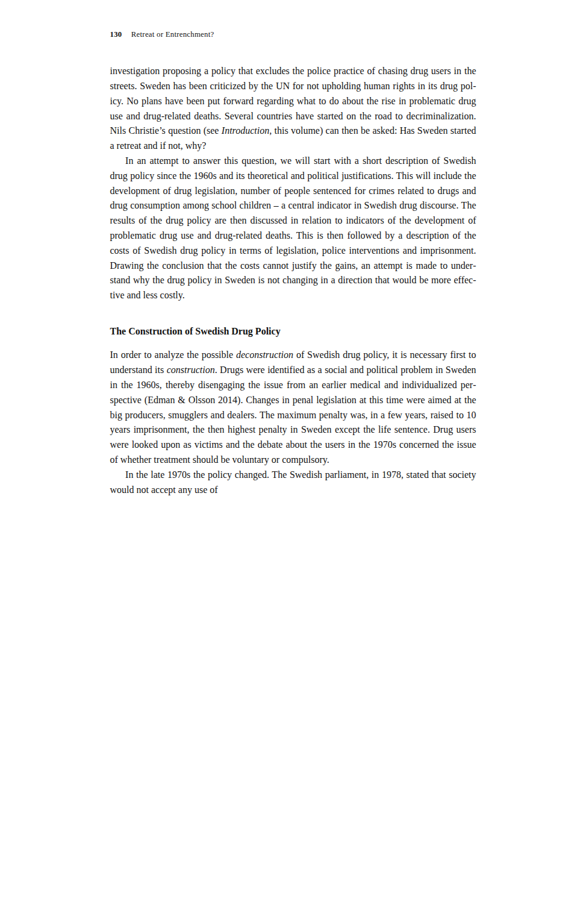130 Retreat or Entrenchment?
investigation proposing a policy that excludes the police practice of chasing drug users in the streets. Sweden has been criticized by the UN for not upholding human rights in its drug policy. No plans have been put forward regarding what to do about the rise in problematic drug use and drug-related deaths. Several countries have started on the road to decriminalization. Nils Christie’s question (see Introduction, this volume) can then be asked: Has Sweden started a retreat and if not, why?
In an attempt to answer this question, we will start with a short description of Swedish drug policy since the 1960s and its theoretical and political justifications. This will include the development of drug legislation, number of people sentenced for crimes related to drugs and drug consumption among school children – a central indicator in Swedish drug discourse. The results of the drug policy are then discussed in relation to indicators of the development of problematic drug use and drug-related deaths. This is then followed by a description of the costs of Swedish drug policy in terms of legislation, police interventions and imprisonment. Drawing the conclusion that the costs cannot justify the gains, an attempt is made to understand why the drug policy in Sweden is not changing in a direction that would be more effective and less costly.
The Construction of Swedish Drug Policy
In order to analyze the possible deconstruction of Swedish drug policy, it is necessary first to understand its construction. Drugs were identified as a social and political problem in Sweden in the 1960s, thereby disengaging the issue from an earlier medical and individualized perspective (Edman & Olsson 2014). Changes in penal legislation at this time were aimed at the big producers, smugglers and dealers. The maximum penalty was, in a few years, raised to 10 years imprisonment, the then highest penalty in Sweden except the life sentence. Drug users were looked upon as victims and the debate about the users in the 1970s concerned the issue of whether treatment should be voluntary or compulsory.
In the late 1970s the policy changed. The Swedish parliament, in 1978, stated that society would not accept any use of